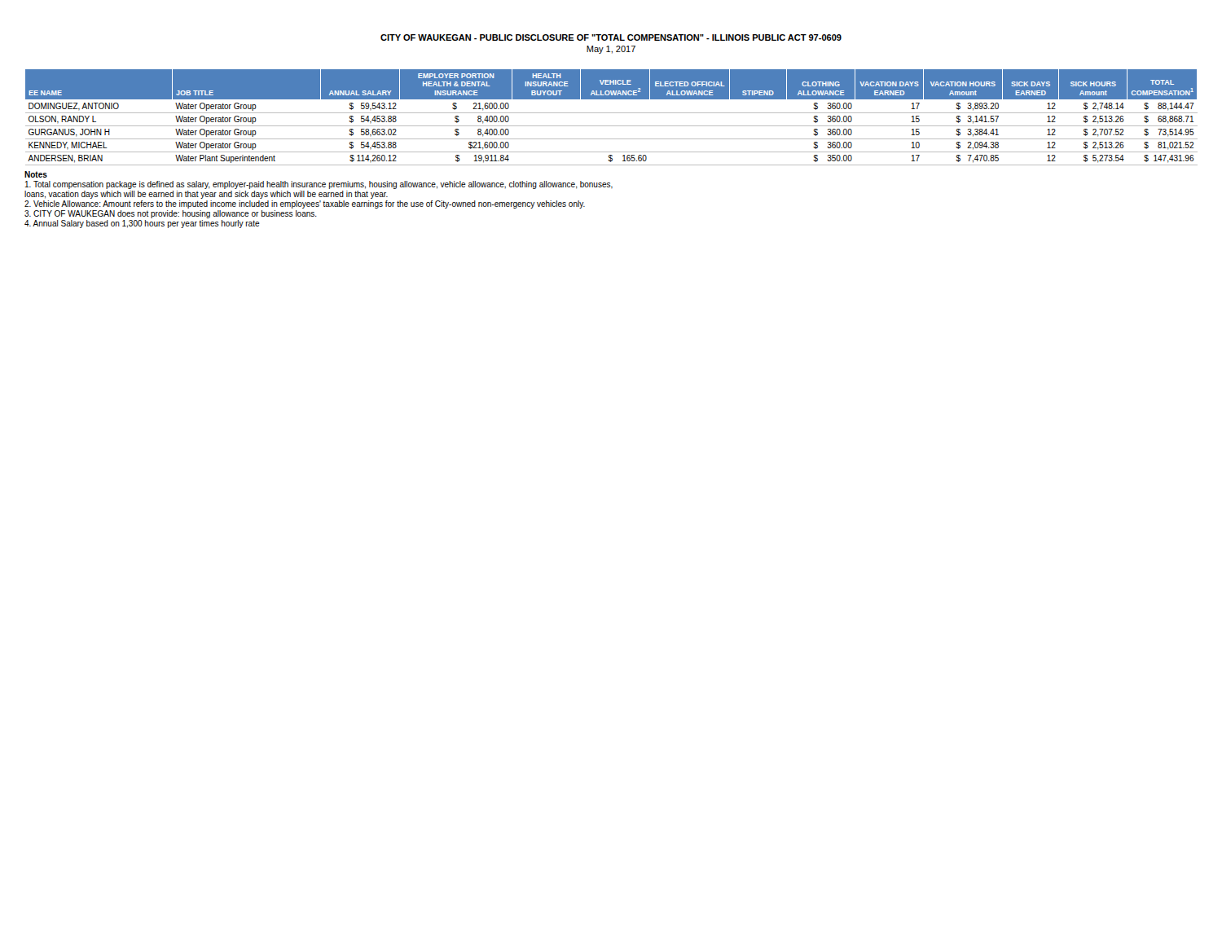CITY OF WAUKEGAN - PUBLIC DISCLOSURE OF "TOTAL COMPENSATION" - ILLINOIS PUBLIC ACT 97-0609
May 1, 2017
| EE NAME | JOB TITLE | ANNUAL SALARY | EMPLOYER PORTION HEALTH & DENTAL INSURANCE | HEALTH INSURANCE BUYOUT | VEHICLE ALLOWANCE 2 | ELECTED OFFICIAL ALLOWANCE | STIPEND | CLOTHING ALLOWANCE | VACATION DAYS EARNED | VACATION HOURS Amount | SICK DAYS EARNED | SICK HOURS Amount | TOTAL COMPENSATION 1 |
| --- | --- | --- | --- | --- | --- | --- | --- | --- | --- | --- | --- | --- | --- |
| DOMINGUEZ, ANTONIO | Water Operator Group | $ 59,543.12 | $ 21,600.00 | | | | | $ 360.00 | 17 | $ 3,893.20 | 12 | $ 2,748.14 | $ 88,144.47 |
| OLSON, RANDY L | Water Operator Group | $ 54,453.88 | $ 8,400.00 | | | | | $ 360.00 | 15 | $ 3,141.57 | 12 | $ 2,513.26 | $ 68,868.71 |
| GURGANUS, JOHN H | Water Operator Group | $ 58,663.02 | $ 8,400.00 | | | | | $ 360.00 | 15 | $ 3,384.41 | 12 | $ 2,707.52 | $ 73,514.95 |
| KENNEDY, MICHAEL | Water Operator Group | $ 54,453.88 | $21,600.00 | | | | | $ 360.00 | 10 | $ 2,094.38 | 12 | $ 2,513.26 | $ 81,021.52 |
| ANDERSEN, BRIAN | Water Plant Superintendent | $ 114,260.12 | $ 19,911.84 | | $ 165.60 | | | $ 350.00 | 17 | $ 7,470.85 | 12 | $ 5,273.54 | $ 147,431.96 |
Notes
1. Total compensation package is defined as salary, employer-paid health insurance premiums, housing allowance, vehicle allowance, clothing allowance, bonuses,
loans, vacation days which will be earned in that year and sick days which will be earned in that year.
2. Vehicle Allowance: Amount refers to the imputed income included in employees' taxable earnings for the use of City-owned non-emergency vehicles only.
3. CITY OF WAUKEGAN does not provide: housing allowance or business loans.
4. Annual Salary based on 1,300 hours per year times hourly rate